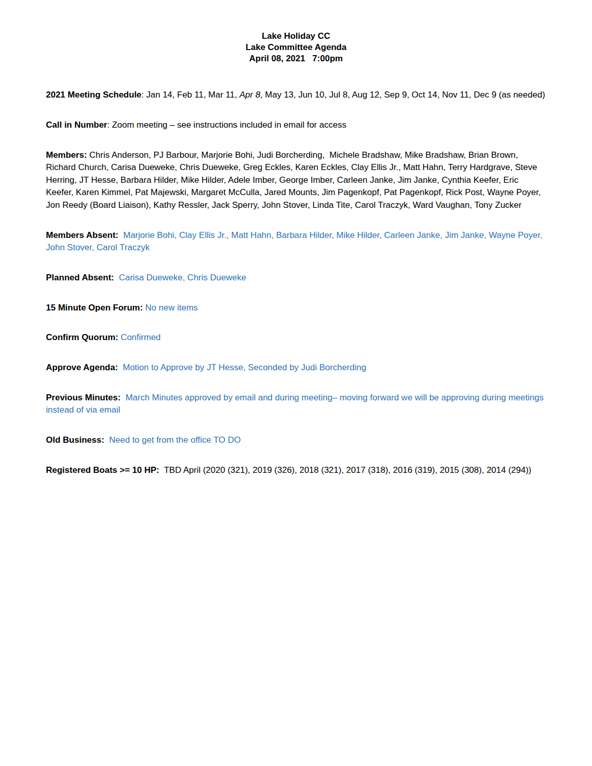Lake Holiday CC
Lake Committee Agenda
April 08, 2021 7:00pm
2021 Meeting Schedule: Jan 14, Feb 11, Mar 11, Apr 8, May 13, Jun 10, Jul 8, Aug 12, Sep 9, Oct 14, Nov 11, Dec 9 (as needed)
Call in Number: Zoom meeting – see instructions included in email for access
Members: Chris Anderson, PJ Barbour, Marjorie Bohi, Judi Borcherding, Michele Bradshaw, Mike Bradshaw, Brian Brown, Richard Church, Carisa Dueweke, Chris Dueweke, Greg Eckles, Karen Eckles, Clay Ellis Jr., Matt Hahn, Terry Hardgrave, Steve Herring, JT Hesse, Barbara Hilder, Mike Hilder, Adele Imber, George Imber, Carleen Janke, Jim Janke, Cynthia Keefer, Eric Keefer, Karen Kimmel, Pat Majewski, Margaret McCulla, Jared Mounts, Jim Pagenkopf, Pat Pagenkopf, Rick Post, Wayne Poyer, Jon Reedy (Board Liaison), Kathy Ressler, Jack Sperry, John Stover, Linda Tite, Carol Traczyk, Ward Vaughan, Tony Zucker
Members Absent: Marjorie Bohi, Clay Ellis Jr., Matt Hahn, Barbara Hilder, Mike Hilder, Carleen Janke, Jim Janke, Wayne Poyer, John Stover, Carol Traczyk
Planned Absent: Carisa Dueweke, Chris Dueweke
15 Minute Open Forum: No new items
Confirm Quorum: Confirmed
Approve Agenda: Motion to Approve by JT Hesse, Seconded by Judi Borcherding
Previous Minutes: March Minutes approved by email and during meeting– moving forward we will be approving during meetings instead of via email
Old Business: Need to get from the office TO DO
Registered Boats >= 10 HP: TBD April (2020 (321), 2019 (326), 2018 (321), 2017 (318), 2016 (319), 2015 (308), 2014 (294))